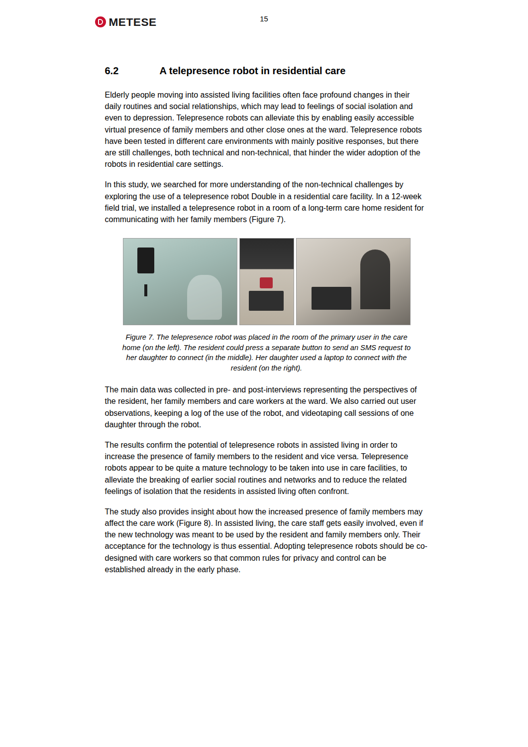METESE
15
6.2 A telepresence robot in residential care
Elderly people moving into assisted living facilities often face profound changes in their daily routines and social relationships, which may lead to feelings of social isolation and even to depression. Telepresence robots can alleviate this by enabling easily accessible virtual presence of family members and other close ones at the ward. Telepresence robots have been tested in different care environments with mainly positive responses, but there are still challenges, both technical and non-technical, that hinder the wider adoption of the robots in residential care settings.
In this study, we searched for more understanding of the non-technical challenges by exploring the use of a telepresence robot Double in a residential care facility. In a 12-week field trial, we installed a telepresence robot in a room of a long-term care home resident for communicating with her family members (Figure 7).
Figure 7. The telepresence robot was placed in the room of the primary user in the care home (on the left). The resident could press a separate button to send an SMS request to her daughter to connect (in the middle). Her daughter used a laptop to connect with the resident (on the right).
The main data was collected in pre- and post-interviews representing the perspectives of the resident, her family members and care workers at the ward. We also carried out user observations, keeping a log of the use of the robot, and videotaping call sessions of one daughter through the robot.
The results confirm the potential of telepresence robots in assisted living in order to increase the presence of family members to the resident and vice versa. Telepresence robots appear to be quite a mature technology to be taken into use in care facilities, to alleviate the breaking of earlier social routines and networks and to reduce the related feelings of isolation that the residents in assisted living often confront.
The study also provides insight about how the increased presence of family members may affect the care work (Figure 8). In assisted living, the care staff gets easily involved, even if the new technology was meant to be used by the resident and family members only. Their acceptance for the technology is thus essential. Adopting telepresence robots should be co-designed with care workers so that common rules for privacy and control can be established already in the early phase.